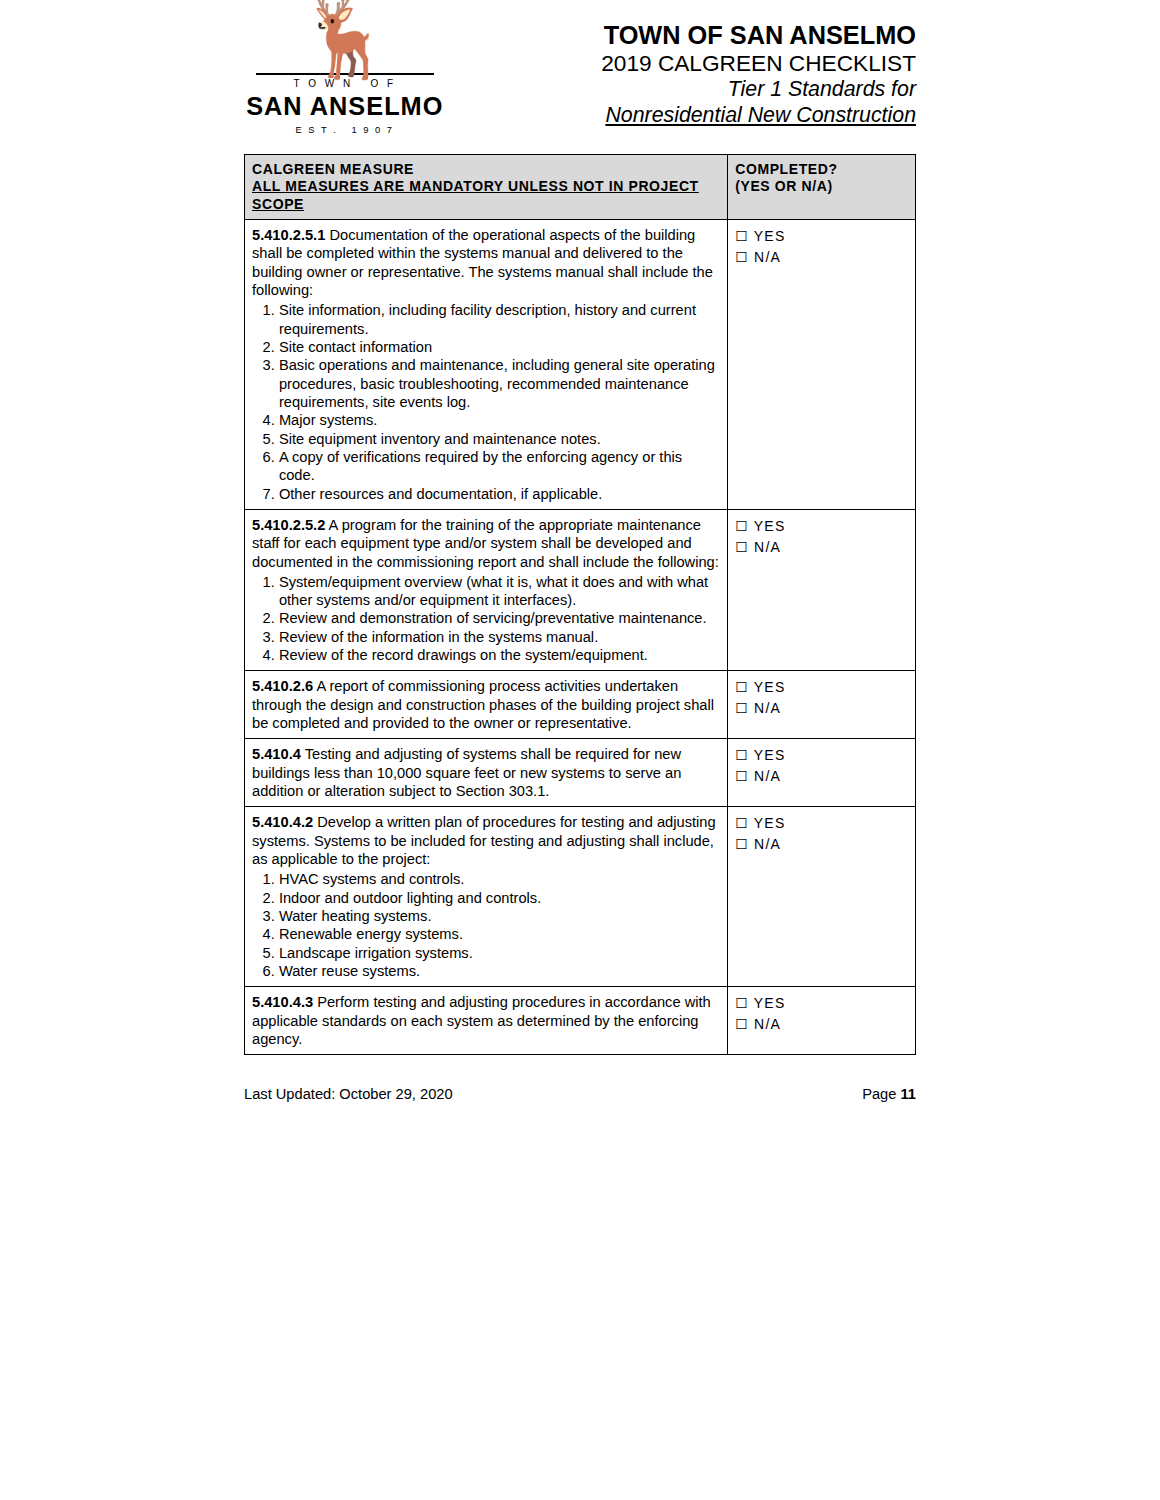🦌
T O W N O F
SAN ANSELMO
E S T . 1 9 0 7
TOWN OF SAN ANSELMO
2019 CALGREEN CHECKLIST
Tier 1 Standards for
Nonresidential New Construction
| CALGREEN MEASURE ALL MEASURES ARE MANDATORY UNLESS NOT IN PROJECT SCOPE | COMPLETED? (YES OR N/A) |
| --- | --- |
| 5.410.2.5.1 Documentation of the operational aspects of the building shall be completed within the systems manual and delivered to the building owner or representative. The systems manual shall include the following: Site information, including facility description, history and current requirements. Site contact information Basic operations and maintenance, including general site operating procedures, basic troubleshooting, recommended maintenance requirements, site events log. Major systems. Site equipment inventory and maintenance notes. A copy of verifications required by the enforcing agency or this code. Other resources and documentation, if applicable. | ☐ YES ☐ N/A |
| 5.410.2.5.2 A program for the training of the appropriate maintenance staff for each equipment type and/or system shall be developed and documented in the commissioning report and shall include the following: System/equipment overview (what it is, what it does and with what other systems and/or equipment it interfaces). Review and demonstration of servicing/preventative maintenance. Review of the information in the systems manual. Review of the record drawings on the system/equipment. | ☐ YES ☐ N/A |
| 5.410.2.6 A report of commissioning process activities undertaken through the design and construction phases of the building project shall be completed and provided to the owner or representative. | ☐ YES ☐ N/A |
| 5.410.4 Testing and adjusting of systems shall be required for new buildings less than 10,000 square feet or new systems to serve an addition or alteration subject to Section 303.1. | ☐ YES ☐ N/A |
| 5.410.4.2 Develop a written plan of procedures for testing and adjusting systems. Systems to be included for testing and adjusting shall include, as applicable to the project: HVAC systems and controls. Indoor and outdoor lighting and controls. Water heating systems. Renewable energy systems. Landscape irrigation systems. Water reuse systems. | ☐ YES ☐ N/A |
| 5.410.4.3 Perform testing and adjusting procedures in accordance with applicable standards on each system as determined by the enforcing agency. | ☐ YES ☐ N/A |
Last Updated: October 29, 2020
Page 11